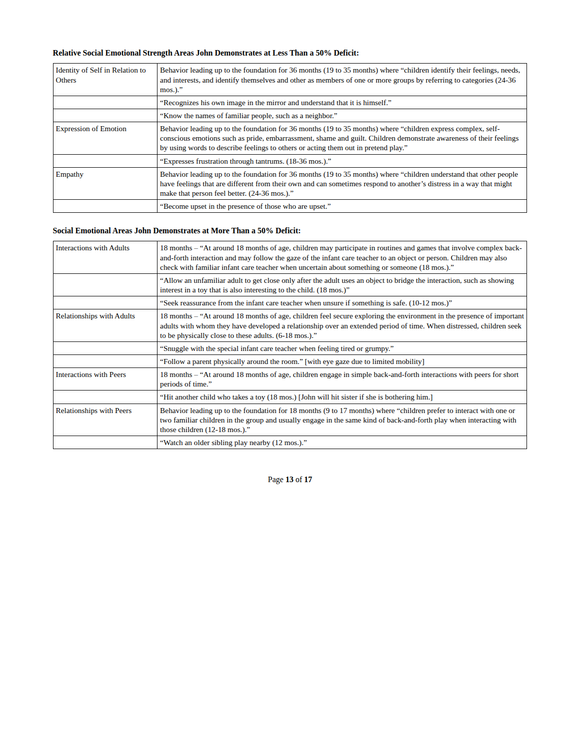Relative Social Emotional Strength Areas John Demonstrates at Less Than a 50% Deficit:
| Identity of Self in Relation to Others | Behavior leading up to the foundation for 36 months (19 to 35 months) where “children identify their feelings, needs, and interests, and identify themselves and other as members of one or more groups by referring to categories (24-36 mos.).” |
| | “Recognizes his own image in the mirror and understand that it is himself.” |
| | “Know the names of familiar people, such as a neighbor.” |
| Expression of Emotion | Behavior leading up to the foundation for 36 months (19 to 35 months) where “children express complex, self-conscious emotions such as pride, embarrassment, shame and guilt. Children demonstrate awareness of their feelings by using words to describe feelings to others or acting them out in pretend play.” |
| | “Expresses frustration through tantrums. (18-36 mos.).” |
| Empathy | Behavior leading up to the foundation for 36 months (19 to 35 months) where “children understand that other people have feelings that are different from their own and can sometimes respond to another’s distress in a way that might make that person feel better. (24-36 mos.).” |
| | “Become upset in the presence of those who are upset.” |
Social Emotional Areas John Demonstrates at More Than a 50% Deficit:
| Interactions with Adults | 18 months – “At around 18 months of age, children may participate in routines and games that involve complex back-and-forth interaction and may follow the gaze of the infant care teacher to an object or person. Children may also check with familiar infant care teacher when uncertain about something or someone (18 mos.).” |
| | “Allow an unfamiliar adult to get close only after the adult uses an object to bridge the interaction, such as showing interest in a toy that is also interesting to the child. (18 mos.)” |
| | “Seek reassurance from the infant care teacher when unsure if something is safe. (10-12 mos.)” |
| Relationships with Adults | 18 months – “At around 18 months of age, children feel secure exploring the environment in the presence of important adults with whom they have developed a relationship over an extended period of time. When distressed, children seek to be physically close to these adults. (6-18 mos.).” |
| | “Snuggle with the special infant care teacher when feeling tired or grumpy.” |
| | “Follow a parent physically around the room.” [with eye gaze due to limited mobility] |
| Interactions with Peers | 18 months – “At around 18 months of age, children engage in simple back-and-forth interactions with peers for short periods of time.” |
| | “Hit another child who takes a toy (18 mos.) [John will hit sister if she is bothering him.] |
| Relationships with Peers | Behavior leading up to the foundation for 18 months (9 to 17 months) where “children prefer to interact with one or two familiar children in the group and usually engage in the same kind of back-and-forth play when interacting with those children (12-18 mos.).” |
| | “Watch an older sibling play nearby (12 mos.).” |
Page 13 of 17